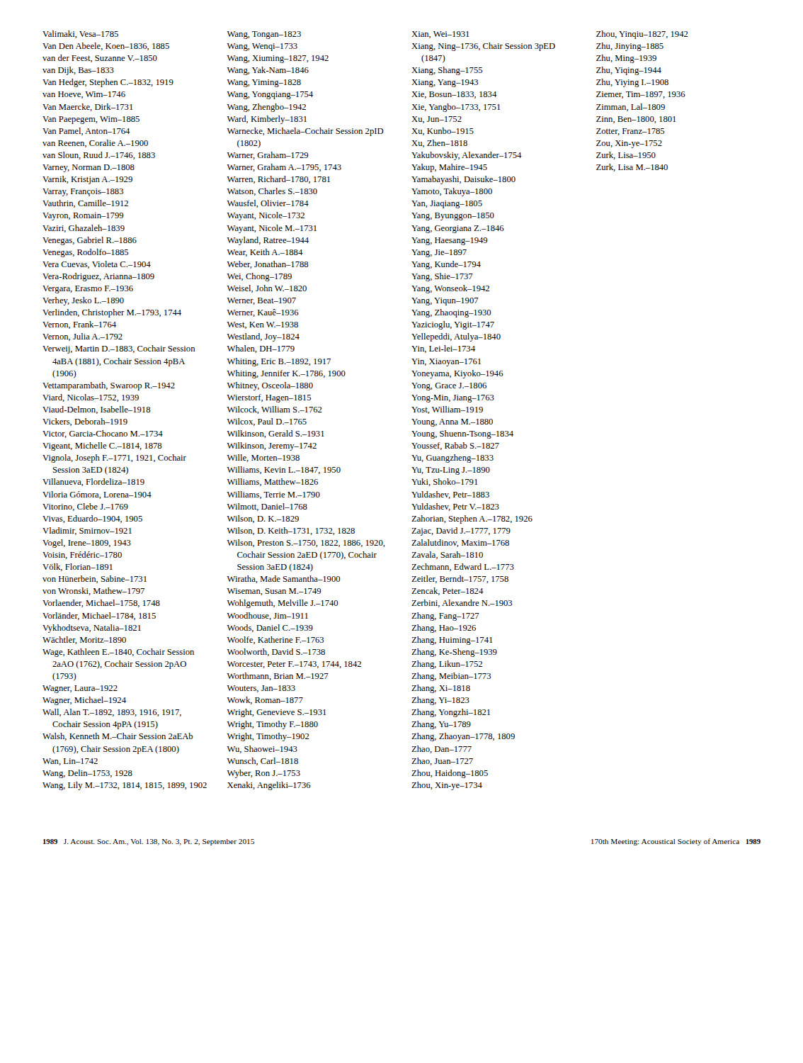Valimaki, Vesa–1785
Van Den Abeele, Koen–1836, 1885
van der Feest, Suzanne V.–1850
van Dijk, Bas–1833
Van Hedger, Stephen C.–1832, 1919
van Hoeve, Wim–1746
Van Maercke, Dirk–1731
Van Paepegem, Wim–1885
Van Pamel, Anton–1764
van Reenen, Coralie A.–1900
van Sloun, Ruud J.–1746, 1883
Varney, Norman D.–1808
Varnik, Kristjan A.–1929
Varray, François–1883
Vauthrin, Camille–1912
Vayron, Romain–1799
Vaziri, Ghazaleh–1839
Venegas, Gabriel R.–1886
Venegas, Rodolfo–1885
Vera Cuevas, Violeta C.–1904
Vera-Rodriguez, Arianna–1809
Vergara, Erasmo F.–1936
Verhey, Jesko L.–1890
Verlinden, Christopher M.–1793, 1744
Vernon, Frank–1764
Vernon, Julia A.–1792
Verweij, Martin D.–1883, Cochair Session 4aBA (1881), Cochair Session 4pBA (1906)
Vettamparambath, Swaroop R.–1942
Viard, Nicolas–1752, 1939
Viaud-Delmon, Isabelle–1918
Vickers, Deborah–1919
Victor, Garcia-Chocano M.–1734
Vigeant, Michelle C.–1814, 1878
Vignola, Joseph F.–1771, 1921, Cochair Session 3aED (1824)
Villanueva, Flordeliza–1819
Viloria Gómora, Lorena–1904
Vitorino, Clebe J.–1769
Vivas, Eduardo–1904, 1905
Vladimir, Smirnov–1921
Vogel, Irene–1809, 1943
Voisin, Frédéric–1780
Völk, Florian–1891
von Hünerbein, Sabine–1731
von Wronski, Mathew–1797
Vorlaender, Michael–1758, 1748
Vorländer, Michael–1784, 1815
Vykhodtseva, Natalia–1821
Wächtler, Moritz–1890
Wage, Kathleen E.–1840, Cochair Session 2aAO (1762), Cochair Session 2pAO (1793)
Wagner, Laura–1922
Wagner, Michael–1924
Wall, Alan T.–1892, 1893, 1916, 1917, Cochair Session 4pPA (1915)
Walsh, Kenneth M.–Chair Session 2aEAb (1769), Chair Session 2pEA (1800)
Wan, Lin–1742
Wang, Delin–1753, 1928
Wang, Lily M.–1732, 1814, 1815, 1899, 1902
Wang, Tongan–1823
Wang, Wenqi–1733
Wang, Xiuming–1827, 1942
Wang, Yak-Nam–1846
Wang, Yiming–1828
Wang, Yongqiang–1754
Wang, Zhengbo–1942
Ward, Kimberly–1831
Warnecke, Michaela–Cochair Session 2pID (1802)
Warner, Graham–1729
Warner, Graham A.–1795, 1743
Warren, Richard–1780, 1781
Watson, Charles S.–1830
Wausfel, Olivier–1784
Wayant, Nicole–1732
Wayant, Nicole M.–1731
Wayland, Ratree–1944
Wear, Keith A.–1884
Weber, Jonathan–1788
Wei, Chong–1789
Weisel, John W.–1820
Werner, Beat–1907
Werner, Kauê–1936
West, Ken W.–1938
Westland, Joy–1824
Whalen, DH–1779
Whiting, Eric B.–1892, 1917
Whiting, Jennifer K.–1786, 1900
Whitney, Osceola–1880
Wierstorf, Hagen–1815
Wilcock, William S.–1762
Wilcox, Paul D.–1765
Wilkinson, Gerald S.–1931
Wilkinson, Jeremy–1742
Wille, Morten–1938
Williams, Kevin L.–1847, 1950
Williams, Matthew–1826
Williams, Terrie M.–1790
Wilmott, Daniel–1768
Wilson, D. K.–1829
Wilson, D. Keith–1731, 1732, 1828
Wilson, Preston S.–1750, 1822, 1886, 1920, Cochair Session 2aED (1770), Cochair Session 3aED (1824)
Wiratha, Made Samantha–1900
Wiseman, Susan M.–1749
Wohlgemuth, Melville J.–1740
Woodhouse, Jim–1911
Woods, Daniel C.–1939
Woolfe, Katherine F.–1763
Woolworth, David S.–1738
Worcester, Peter F.–1743, 1744, 1842
Worthmann, Brian M.–1927
Wouters, Jan–1833
Wowk, Roman–1877
Wright, Genevieve S.–1931
Wright, Timothy F.–1880
Wright, Timothy–1902
Wu, Shaowei–1943
Wunsch, Carl–1818
Wyber, Ron J.–1753
Xenaki, Angeliki–1736
Xian, Wei–1931
Xiang, Ning–1736, Chair Session 3pED (1847)
Xiang, Shang–1755
Xiang, Yang–1943
Xie, Bosun–1833, 1834
Xie, Yangbo–1733, 1751
Xu, Jun–1752
Xu, Kunbo–1915
Xu, Zhen–1818
Yakubovskiy, Alexander–1754
Yakup, Mahire–1945
Yamabayashi, Daisuke–1800
Yamoto, Takuya–1800
Yan, Jiaqiang–1805
Yang, Byunggon–1850
Yang, Georgiana Z.–1846
Yang, Haesang–1949
Yang, Jie–1897
Yang, Kunde–1794
Yang, Shie–1737
Yang, Wonseok–1942
Yang, Yiqun–1907
Yang, Zhaoqing–1930
Yazicioglu, Yigit–1747
Yellepeddi, Atulya–1840
Yin, Lei-lei–1734
Yin, Xiaoyan–1761
Yoneyama, Kiyoko–1946
Yong, Grace J.–1806
Yong-Min, Jiang–1763
Yost, William–1919
Young, Anna M.–1880
Young, Shuenn-Tsong–1834
Youssef, Rabab S.–1827
Yu, Guangzheng–1833
Yu, Tzu-Ling J.–1890
Yuki, Shoko–1791
Yuldashev, Petr–1883
Yuldashev, Petr V.–1823
Zahorian, Stephen A.–1782, 1926
Zajac, David J.–1777, 1779
Zalalutdinov, Maxim–1768
Zavala, Sarah–1810
Zechmann, Edward L.–1773
Zeitler, Berndt–1757, 1758
Zencak, Peter–1824
Zerbini, Alexandre N.–1903
Zhang, Fang–1727
Zhang, Hao–1926
Zhang, Huiming–1741
Zhang, Ke-Sheng–1939
Zhang, Likun–1752
Zhang, Meibian–1773
Zhang, Xi–1818
Zhang, Yi–1823
Zhang, Yongzhi–1821
Zhang, Yu–1789
Zhang, Zhaoyan–1778, 1809
Zhao, Dan–1777
Zhao, Juan–1727
Zhou, Haidong–1805
Zhou, Xin-ye–1734
Zhou, Yinqiu–1827, 1942
Zhu, Jinying–1885
Zhu, Ming–1939
Zhu, Yiqing–1944
Zhu, Yiying I.–1908
Ziemer, Tim–1897, 1936
Zimman, Lal–1809
Zinn, Ben–1800, 1801
Zotter, Franz–1785
Zou, Xin-ye–1752
Zurk, Lisa–1950
Zurk, Lisa M.–1840
1989 J. Acoust. Soc. Am., Vol. 138, No. 3, Pt. 2, September 2015 170th Meeting: Acoustical Society of America 1989